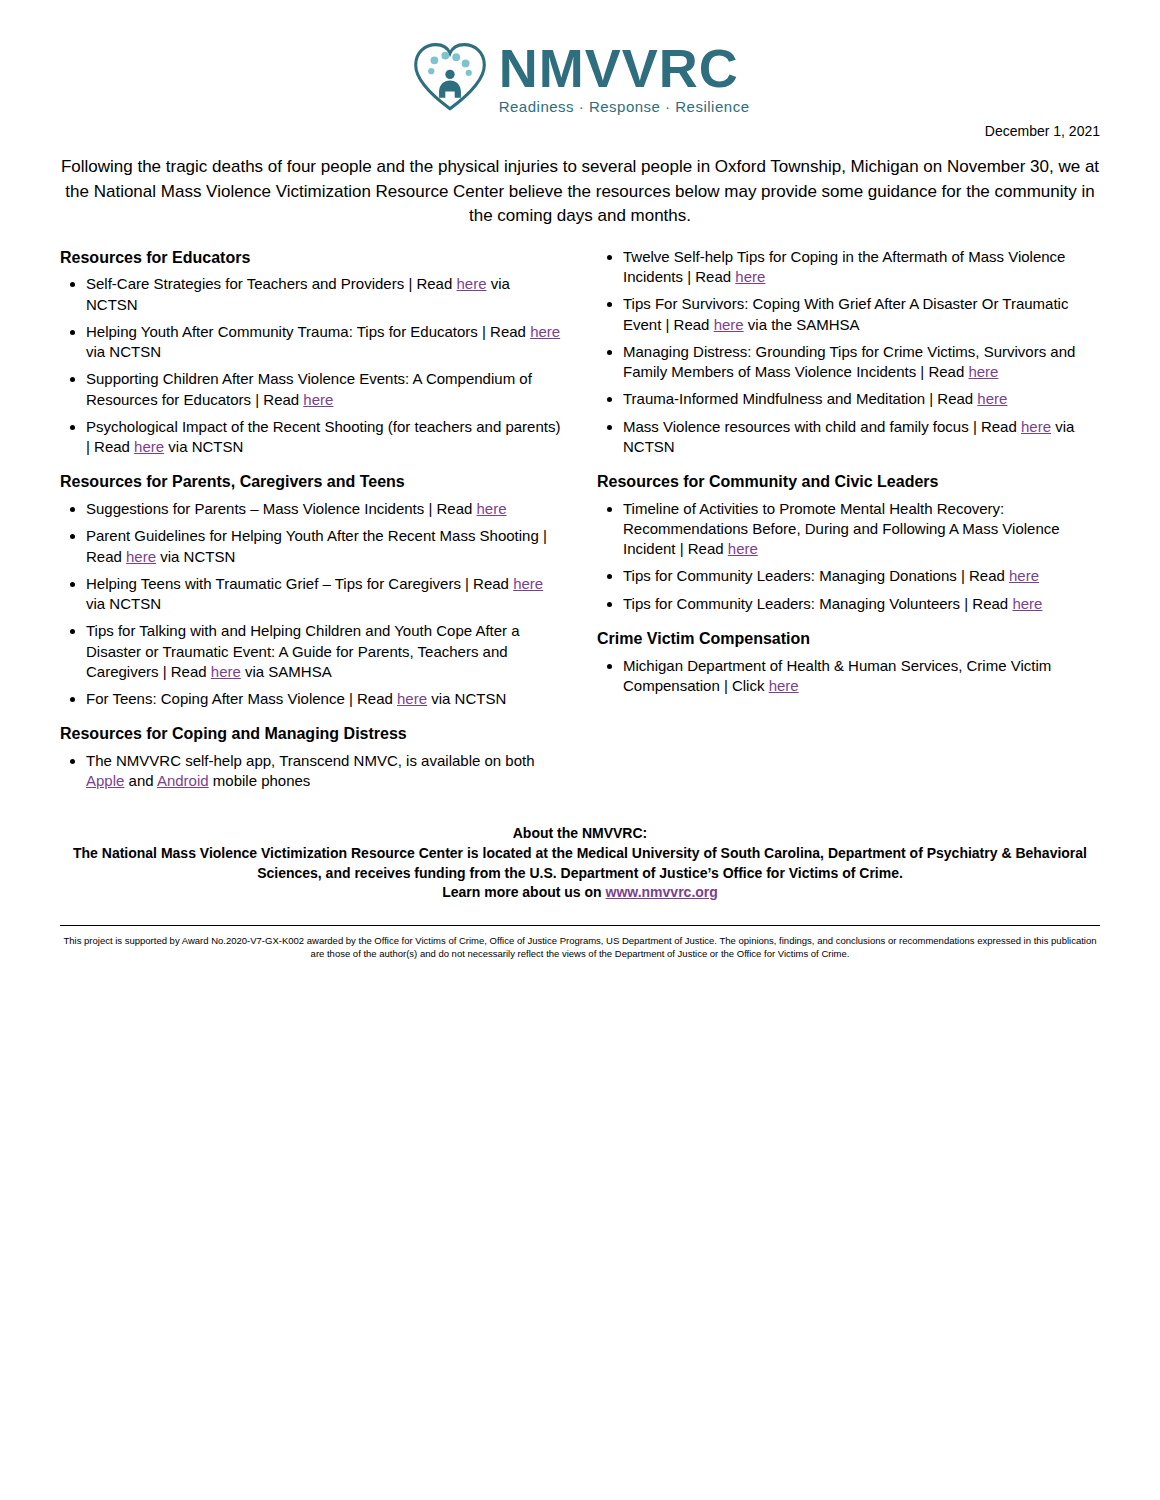NMVVRC
Readiness · Response · Resilience
December 1, 2021
Following the tragic deaths of four people and the physical injuries to several people in Oxford Township, Michigan on November 30, we at the National Mass Violence Victimization Resource Center believe the resources below may provide some guidance for the community in the coming days and months.
Resources for Educators
Self-Care Strategies for Teachers and Providers | Read here via NCTSN
Helping Youth After Community Trauma: Tips for Educators | Read here via NCTSN
Supporting Children After Mass Violence Events: A Compendium of Resources for Educators | Read here
Psychological Impact of the Recent Shooting (for teachers and parents) | Read here via NCTSN
Resources for Parents, Caregivers and Teens
Suggestions for Parents – Mass Violence Incidents | Read here
Parent Guidelines for Helping Youth After the Recent Mass Shooting | Read here via NCTSN
Helping Teens with Traumatic Grief – Tips for Caregivers | Read here via NCTSN
Tips for Talking with and Helping Children and Youth Cope After a Disaster or Traumatic Event: A Guide for Parents, Teachers and Caregivers | Read here via SAMHSA
For Teens: Coping After Mass Violence | Read here via NCTSN
Resources for Coping and Managing Distress
The NMVVRC self-help app, Transcend NMVC, is available on both Apple and Android mobile phones
Twelve Self-help Tips for Coping in the Aftermath of Mass Violence Incidents | Read here
Tips For Survivors: Coping With Grief After A Disaster Or Traumatic Event | Read here via the SAMHSA
Managing Distress: Grounding Tips for Crime Victims, Survivors and Family Members of Mass Violence Incidents | Read here
Trauma-Informed Mindfulness and Meditation | Read here
Mass Violence resources with child and family focus | Read here via NCTSN
Resources for Community and Civic Leaders
Timeline of Activities to Promote Mental Health Recovery: Recommendations Before, During and Following A Mass Violence Incident | Read here
Tips for Community Leaders: Managing Donations | Read here
Tips for Community Leaders: Managing Volunteers | Read here
Crime Victim Compensation
Michigan Department of Health & Human Services, Crime Victim Compensation | Click here
About the NMVVRC:
The National Mass Violence Victimization Resource Center is located at the Medical University of South Carolina, Department of Psychiatry & Behavioral Sciences, and receives funding from the U.S. Department of Justice’s Office for Victims of Crime.
Learn more about us on www.nmvvrc.org
This project is supported by Award No.2020-V7-GX-K002 awarded by the Office for Victims of Crime, Office of Justice Programs, US Department of Justice. The opinions, findings, and conclusions or recommendations expressed in this publication are those of the author(s) and do not necessarily reflect the views of the Department of Justice or the Office for Victims of Crime.